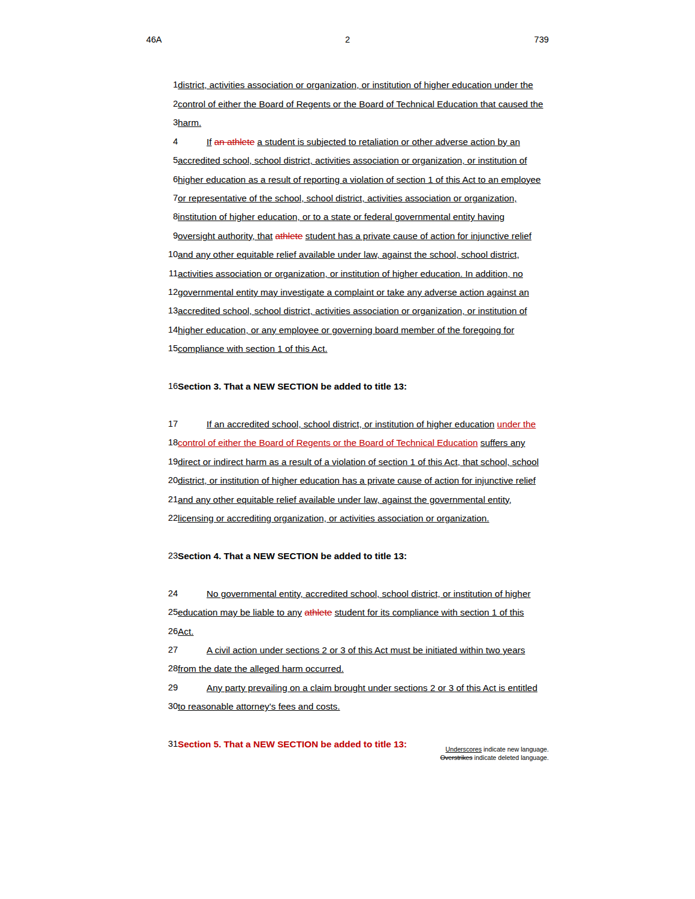46A
2
739
| 1 | district, activities association or organization, or institution of higher education under the |
| 2 | control of either the Board of Regents or the Board of Technical Education that caused the |
| 3 | harm. |
| 4 | If an athlete a student is subjected to retaliation or other adverse action by an |
| 5 | accredited school, school district, activities association or organization, or institution of |
| 6 | higher education as a result of reporting a violation of section 1 of this Act to an employee |
| 7 | or representative of the school, school district, activities association or organization, |
| 8 | institution of higher education, or to a state or federal governmental entity having |
| 9 | oversight authority, that athlete student has a private cause of action for injunctive relief |
| 10 | and any other equitable relief available under law, against the school, school district, |
| 11 | activities association or organization, or institution of higher education. In addition, no |
| 12 | governmental entity may investigate a complaint or take any adverse action against an |
| 13 | accredited school, school district, activities association or organization, or institution of |
| 14 | higher education, or any employee or governing board member of the foregoing for |
| 15 | compliance with section 1 of this Act. |
| 16 | Section 3. That a NEW SECTION be added to title 13: |
| 17 | If an accredited school, school district, or institution of higher education under the |
| 18 | control of either the Board of Regents or the Board of Technical Education suffers any |
| 19 | direct or indirect harm as a result of a violation of section 1 of this Act, that school, school |
| 20 | district, or institution of higher education has a private cause of action for injunctive relief |
| 21 | and any other equitable relief available under law, against the governmental entity, |
| 22 | licensing or accrediting organization, or activities association or organization. |
| 23 | Section 4. That a NEW SECTION be added to title 13: |
| 24 | No governmental entity, accredited school, school district, or institution of higher |
| 25 | education may be liable to any athlete student for its compliance with section 1 of this |
| 26 | Act. |
| 27 | A civil action under sections 2 or 3 of this Act must be initiated within two years |
| 28 | from the date the alleged harm occurred. |
| 29 | Any party prevailing on a claim brought under sections 2 or 3 of this Act is entitled |
| 30 | to reasonable attorney’s fees and costs. |
| 31 | Section 5. That a NEW SECTION be added to title 13: |
Underscores indicate new language.
Overstrikes indicate deleted language.